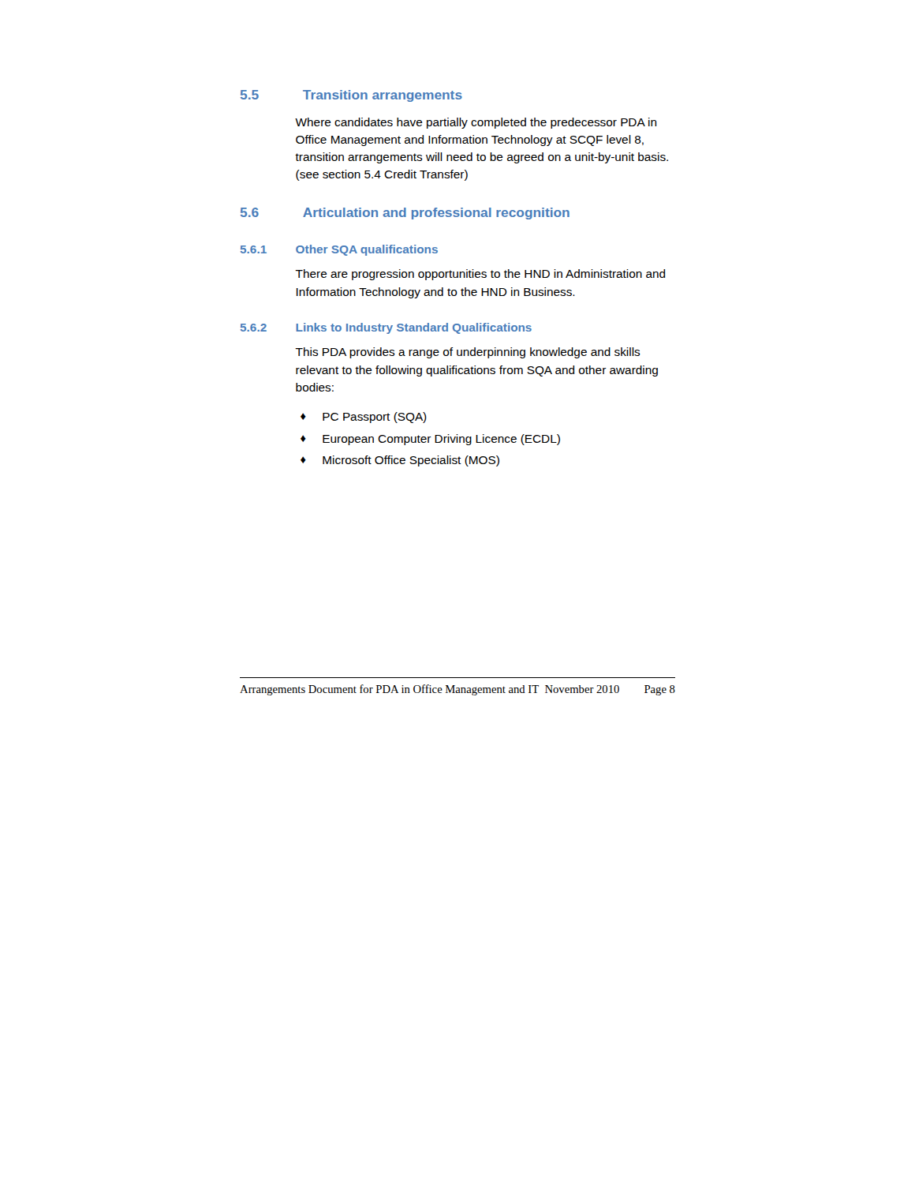5.5 Transition arrangements
Where candidates have partially completed the predecessor PDA in Office Management and Information Technology at SCQF level 8, transition arrangements will need to be agreed on a unit-by-unit basis. (see section 5.4 Credit Transfer)
5.6 Articulation and professional recognition
5.6.1 Other SQA qualifications
There are progression opportunities to the HND in Administration and Information Technology and to the HND in Business.
5.6.2 Links to Industry Standard Qualifications
This PDA provides a range of underpinning knowledge and skills relevant to the following qualifications from SQA and other awarding bodies:
PC Passport (SQA)
European Computer Driving Licence (ECDL)
Microsoft Office Specialist (MOS)
Arrangements Document for PDA in Office Management and IT November 2010 Page 8